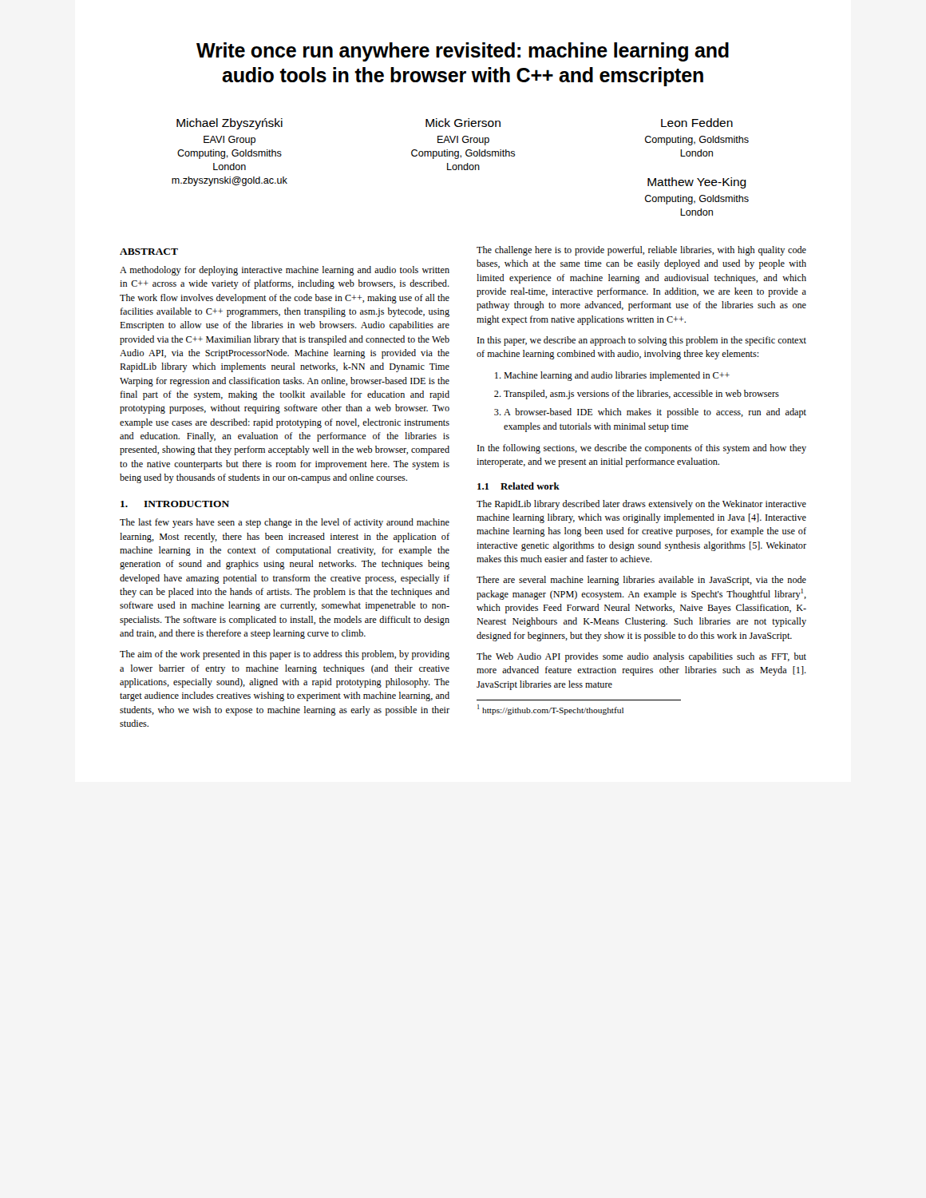Write once run anywhere revisited: machine learning and
audio tools in the browser with C++ and emscripten
Michael Zbyszyński
EAVI Group
Computing, Goldsmiths
London
m.zbyszynski@gold.ac.uk
Mick Grierson
EAVI Group
Computing, Goldsmiths
London
Leon Fedden
Computing, Goldsmiths
London
Matthew Yee-King
Computing, Goldsmiths
London
ABSTRACT
A methodology for deploying interactive machine learning and audio tools written in C++ across a wide variety of platforms, including web browsers, is described. The work flow involves development of the code base in C++, making use of all the facilities available to C++ programmers, then transpiling to asm.js bytecode, using Emscripten to allow use of the libraries in web browsers. Audio capabilities are provided via the C++ Maximilian library that is transpiled and connected to the Web Audio API, via the ScriptProcessorNode. Machine learning is provided via the RapidLib library which implements neural networks, k-NN and Dynamic Time Warping for regression and classification tasks. An online, browser-based IDE is the final part of the system, making the toolkit available for education and rapid prototyping purposes, without requiring software other than a web browser. Two example use cases are described: rapid prototyping of novel, electronic instruments and education. Finally, an evaluation of the performance of the libraries is presented, showing that they perform acceptably well in the web browser, compared to the native counterparts but there is room for improvement here. The system is being used by thousands of students in our on-campus and online courses.
1. INTRODUCTION
The last few years have seen a step change in the level of activity around machine learning, Most recently, there has been increased interest in the application of machine learning in the context of computational creativity, for example the generation of sound and graphics using neural networks. The techniques being developed have amazing potential to transform the creative process, especially if they can be placed into the hands of artists. The problem is that the techniques and software used in machine learning are currently, somewhat impenetrable to non-specialists. The software is complicated to install, the models are difficult to design and train, and there is therefore a steep learning curve to climb.
The aim of the work presented in this paper is to address this problem, by providing a lower barrier of entry to machine learning techniques (and their creative applications, especially sound), aligned with a rapid prototyping philosophy. The target audience includes creatives wishing to experiment with machine learning, and students, who we wish to expose to machine learning as early as possible in their studies.
The challenge here is to provide powerful, reliable libraries, with high quality code bases, which at the same time can be easily deployed and used by people with limited experience of machine learning and audiovisual techniques, and which provide real-time, interactive performance. In addition, we are keen to provide a pathway through to more advanced, performant use of the libraries such as one might expect from native applications written in C++.
In this paper, we describe an approach to solving this problem in the specific context of machine learning combined with audio, involving three key elements:
Machine learning and audio libraries implemented in C++
Transpiled, asm.js versions of the libraries, accessible in web browsers
A browser-based IDE which makes it possible to access, run and adapt examples and tutorials with minimal setup time
In the following sections, we describe the components of this system and how they interoperate, and we present an initial performance evaluation.
1.1 Related work
The RapidLib library described later draws extensively on the Wekinator interactive machine learning library, which was originally implemented in Java [4]. Interactive machine learning has long been used for creative purposes, for example the use of interactive genetic algorithms to design sound synthesis algorithms [5]. Wekinator makes this much easier and faster to achieve.
There are several machine learning libraries available in JavaScript, via the node package manager (NPM) ecosystem. An example is Specht's Thoughtful library1, which provides Feed Forward Neural Networks, Naive Bayes Classification, K-Nearest Neighbours and K-Means Clustering. Such libraries are not typically designed for beginners, but they show it is possible to do this work in JavaScript.
The Web Audio API provides some audio analysis capabilities such as FFT, but more advanced feature extraction requires other libraries such as Meyda [1]. JavaScript libraries are less mature
1 https://github.com/T-Specht/thoughtful